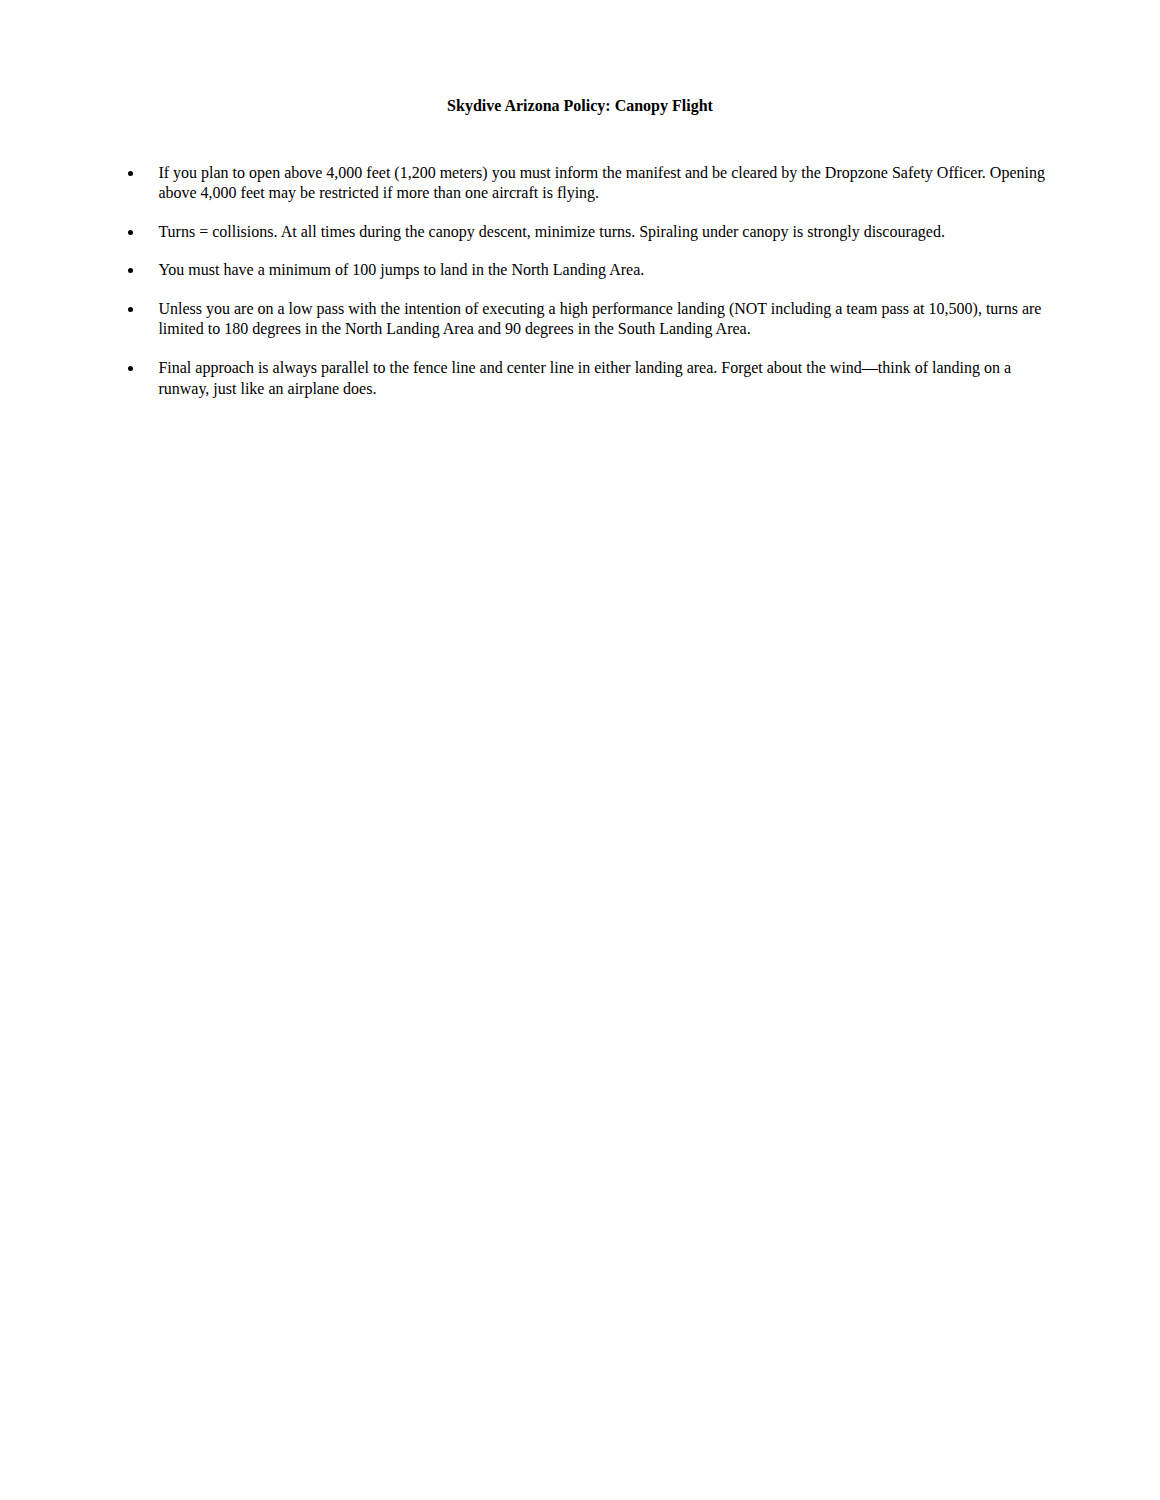Skydive Arizona Policy: Canopy Flight
If you plan to open above 4,000 feet (1,200 meters) you must inform the manifest and be cleared by the Dropzone Safety Officer. Opening above 4,000 feet may be restricted if more than one aircraft is flying.
Turns = collisions. At all times during the canopy descent, minimize turns. Spiraling under canopy is strongly discouraged.
You must have a minimum of 100 jumps to land in the North Landing Area.
Unless you are on a low pass with the intention of executing a high performance landing (NOT including a team pass at 10,500), turns are limited to 180 degrees in the North Landing Area and 90 degrees in the South Landing Area.
Final approach is always parallel to the fence line and center line in either landing area. Forget about the wind—think of landing on a runway, just like an airplane does.